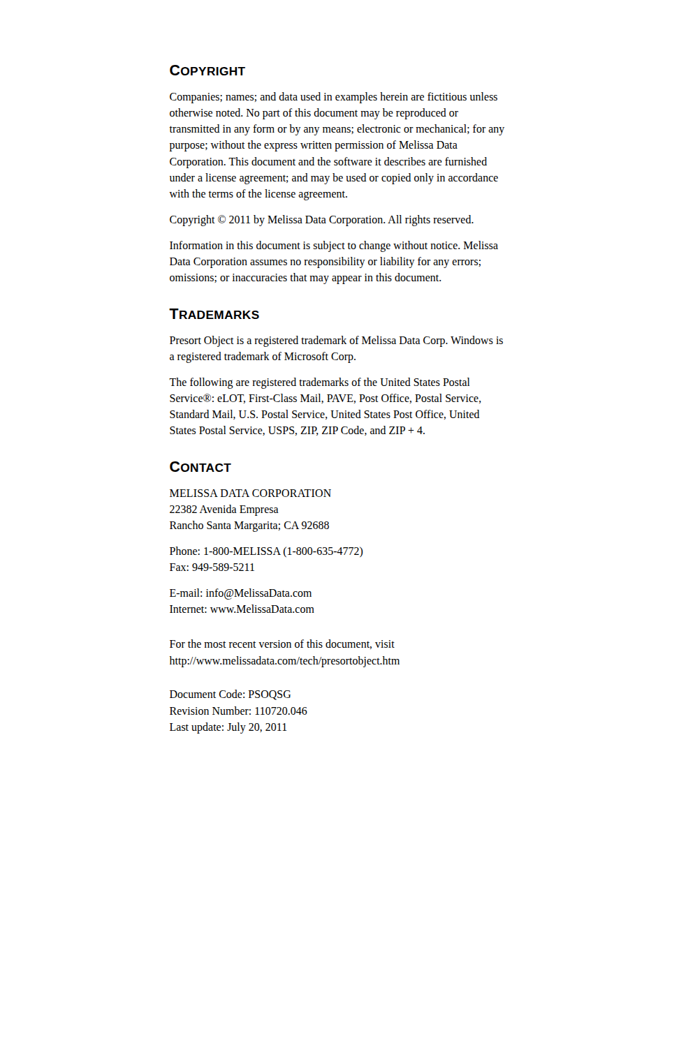Copyright
Companies; names; and data used in examples herein are fictitious unless otherwise noted. No part of this document may be reproduced or transmitted in any form or by any means; electronic or mechanical; for any purpose; without the express written permission of Melissa Data Corporation. This document and the software it describes are furnished under a license agreement; and may be used or copied only in accordance with the terms of the license agreement.
Copyright © 2011 by Melissa Data Corporation. All rights reserved.
Information in this document is subject to change without notice. Melissa Data Corporation assumes no responsibility or liability for any errors; omissions; or inaccuracies that may appear in this document.
Trademarks
Presort Object is a registered trademark of Melissa Data Corp. Windows is a registered trademark of Microsoft Corp.
The following are registered trademarks of the United States Postal Service®: eLOT, First-Class Mail, PAVE, Post Office, Postal Service, Standard Mail, U.S. Postal Service, United States Post Office, United States Postal Service, USPS, ZIP, ZIP Code, and ZIP + 4.
Contact
MELISSA DATA CORPORATION
22382 Avenida Empresa
Rancho Santa Margarita; CA 92688
Phone: 1-800-MELISSA (1-800-635-4772)
Fax: 949-589-5211
E-mail: info@MelissaData.com
Internet: www.MelissaData.com
For the most recent version of this document, visit
http://www.melissadata.com/tech/presortobject.htm
Document Code: PSOQSG
Revision Number: 110720.046
Last update: July 20, 2011